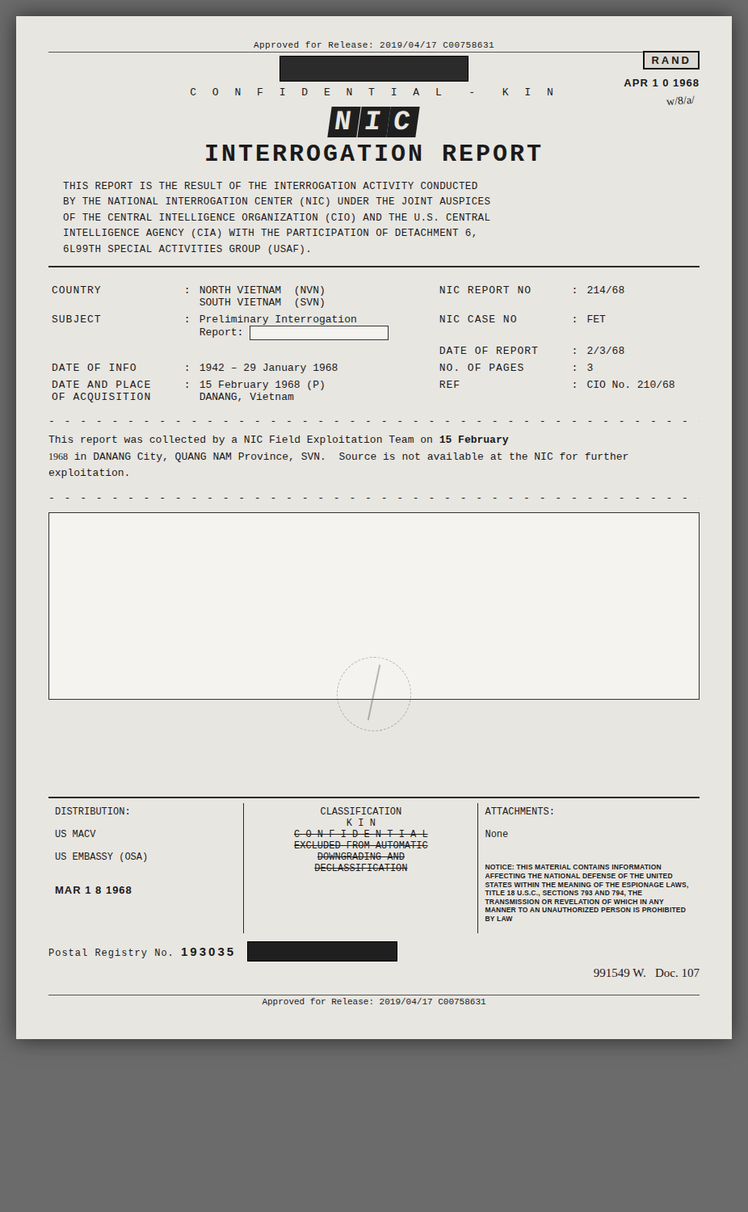Approved for Release: 2019/04/17 C00758631
RAND
APR 1 0 1968
w/8/a/
CONFIDENTIAL
C O N F I D E N T I A L - K I N
NIC
INTERROGATION REPORT
THIS REPORT IS THE RESULT OF THE INTERROGATION ACTIVITY CONDUCTED
BY THE NATIONAL INTERROGATION CENTER (NIC) UNDER THE JOINT AUSPICES
OF THE CENTRAL INTELLIGENCE ORGANIZATION (CIO) AND THE U.S. CENTRAL
INTELLIGENCE AGENCY (CIA) WITH THE PARTICIPATION OF DETACHMENT 6,
6L99TH SPECIAL ACTIVITIES GROUP (USAF).
| COUNTRY | : | NORTH VIETNAM (NVN) SOUTH VIETNAM (SVN) | NIC REPORT NO | : | 214/68 |
| SUBJECT | : | Preliminary Interrogation Report: | NIC CASE NO | : | FET |
| | | | DATE OF REPORT | : | 2/3/68 |
| DATE OF INFO | : | 1942 – 29 January 1968 | NO. OF PAGES | : | 3 |
| DATE AND PLACE OF ACQUISITION | : | 15 February 1968 (P) DANANG, Vietnam | REF | : | CIO No. 210/68 |
- - - - - - - - - - - - - - - - - - - - - - - - - - - - - - - - - - - - - - - - - - - - - -
This report was collected by a NIC Field Exploitation Team on 15 February
1968 in DANANG City, QUANG NAM Province, SVN. Source is not available at the NIC for further exploitation.
- - - - - - - - - - - - - - - - - - - - - - - - - - - - - - - - - - - - - - - - - - - - - -
| DISTRIBUTION: US MACV US EMBASSY (OSA) MAR 1 8 1968 | CLASSIFICATION K I N C O N F I D E N T I A L EXCLUDED FROM AUTOMATIC DOWNGRADING AND DECLASSIFICATION | ATTACHMENTS: None NOTICE: THIS MATERIAL CONTAINS INFORMATION AFFECTING THE NATIONAL DEFENSE OF THE UNITED STATES WITHIN THE MEANING OF THE ESPIONAGE LAWS, TITLE 18 U.S.C., SECTIONS 793 AND 794, THE TRANSMISSION OR REVELATION OF WHICH IN ANY MANNER TO AN UNAUTHORIZED PERSON IS PROHIBITED BY LAW |
Postal Registry No. 193035 CONFIDENTIAL
991549 W. Doc. 107
Approved for Release: 2019/04/17 C00758631